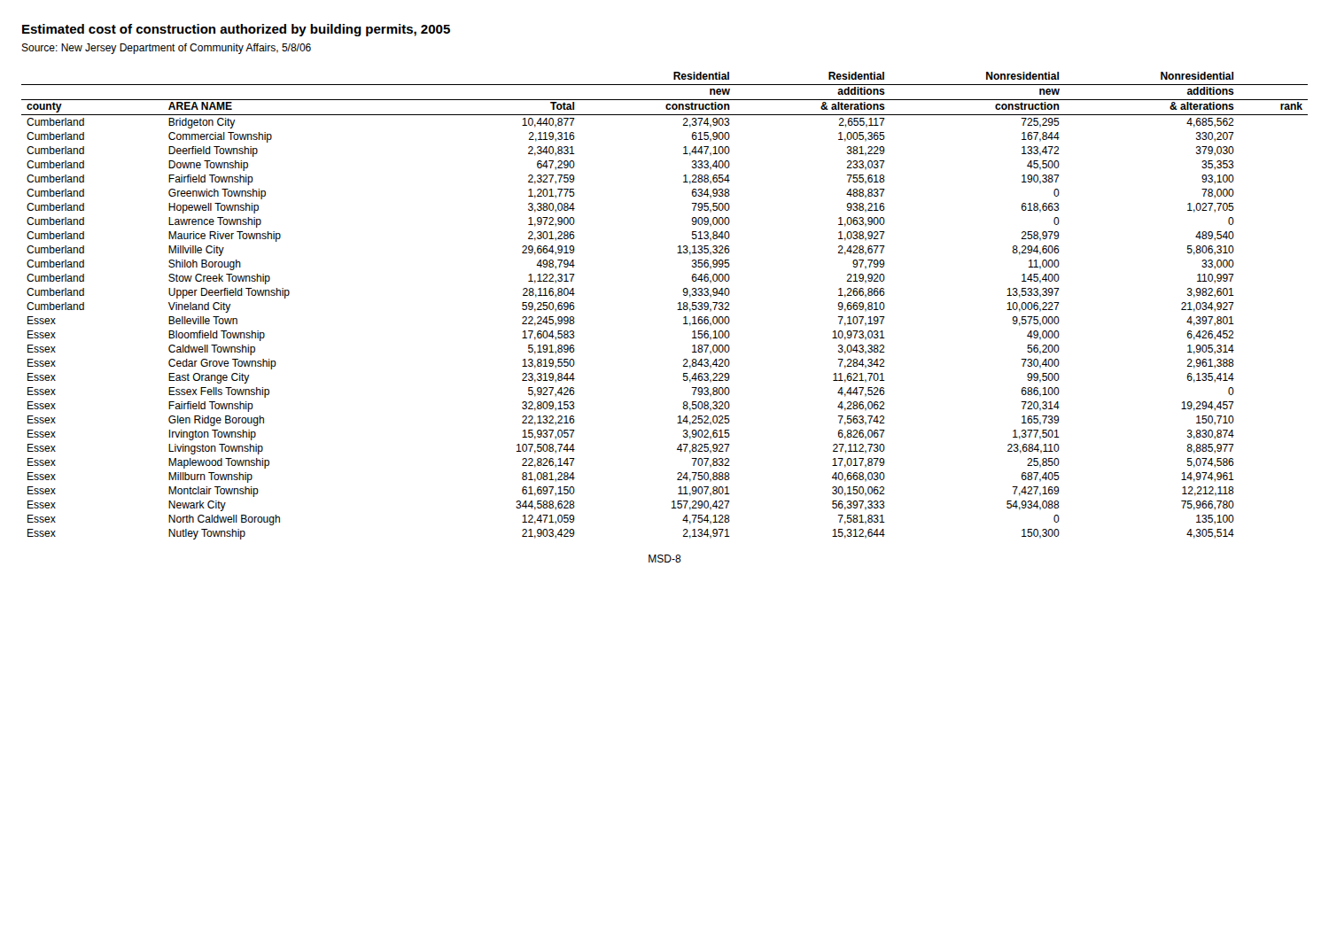Estimated cost of construction authorized by building permits, 2005
Source: New Jersey Department of Community Affairs, 5/8/06
| | | | Residential | Residential | Nonresidential | Nonresidential | |
| --- | --- | --- | --- | --- | --- | --- | --- |
| | | | new | additions | new | additions | |
| county | AREA NAME | Total | construction | & alterations | construction | & alterations | rank |
| Cumberland | Bridgeton City | 10,440,877 | 2,374,903 | 2,655,117 | 725,295 | 4,685,562 | |
| Cumberland | Commercial Township | 2,119,316 | 615,900 | 1,005,365 | 167,844 | 330,207 | |
| Cumberland | Deerfield Township | 2,340,831 | 1,447,100 | 381,229 | 133,472 | 379,030 | |
| Cumberland | Downe Township | 647,290 | 333,400 | 233,037 | 45,500 | 35,353 | |
| Cumberland | Fairfield Township | 2,327,759 | 1,288,654 | 755,618 | 190,387 | 93,100 | |
| Cumberland | Greenwich Township | 1,201,775 | 634,938 | 488,837 | 0 | 78,000 | |
| Cumberland | Hopewell Township | 3,380,084 | 795,500 | 938,216 | 618,663 | 1,027,705 | |
| Cumberland | Lawrence Township | 1,972,900 | 909,000 | 1,063,900 | 0 | 0 | |
| Cumberland | Maurice River Township | 2,301,286 | 513,840 | 1,038,927 | 258,979 | 489,540 | |
| Cumberland | Millville City | 29,664,919 | 13,135,326 | 2,428,677 | 8,294,606 | 5,806,310 | |
| Cumberland | Shiloh Borough | 498,794 | 356,995 | 97,799 | 11,000 | 33,000 | |
| Cumberland | Stow Creek Township | 1,122,317 | 646,000 | 219,920 | 145,400 | 110,997 | |
| Cumberland | Upper Deerfield Township | 28,116,804 | 9,333,940 | 1,266,866 | 13,533,397 | 3,982,601 | |
| Cumberland | Vineland City | 59,250,696 | 18,539,732 | 9,669,810 | 10,006,227 | 21,034,927 | |
| Essex | Belleville Town | 22,245,998 | 1,166,000 | 7,107,197 | 9,575,000 | 4,397,801 | |
| Essex | Bloomfield Township | 17,604,583 | 156,100 | 10,973,031 | 49,000 | 6,426,452 | |
| Essex | Caldwell Township | 5,191,896 | 187,000 | 3,043,382 | 56,200 | 1,905,314 | |
| Essex | Cedar Grove Township | 13,819,550 | 2,843,420 | 7,284,342 | 730,400 | 2,961,388 | |
| Essex | East Orange City | 23,319,844 | 5,463,229 | 11,621,701 | 99,500 | 6,135,414 | |
| Essex | Essex Fells Township | 5,927,426 | 793,800 | 4,447,526 | 686,100 | 0 | |
| Essex | Fairfield Township | 32,809,153 | 8,508,320 | 4,286,062 | 720,314 | 19,294,457 | |
| Essex | Glen Ridge Borough | 22,132,216 | 14,252,025 | 7,563,742 | 165,739 | 150,710 | |
| Essex | Irvington Township | 15,937,057 | 3,902,615 | 6,826,067 | 1,377,501 | 3,830,874 | |
| Essex | Livingston Township | 107,508,744 | 47,825,927 | 27,112,730 | 23,684,110 | 8,885,977 | |
| Essex | Maplewood Township | 22,826,147 | 707,832 | 17,017,879 | 25,850 | 5,074,586 | |
| Essex | Millburn Township | 81,081,284 | 24,750,888 | 40,668,030 | 687,405 | 14,974,961 | |
| Essex | Montclair Township | 61,697,150 | 11,907,801 | 30,150,062 | 7,427,169 | 12,212,118 | |
| Essex | Newark City | 344,588,628 | 157,290,427 | 56,397,333 | 54,934,088 | 75,966,780 | |
| Essex | North Caldwell Borough | 12,471,059 | 4,754,128 | 7,581,831 | 0 | 135,100 | |
| Essex | Nutley Township | 21,903,429 | 2,134,971 | 15,312,644 | 150,300 | 4,305,514 | |
| MSD-8 |